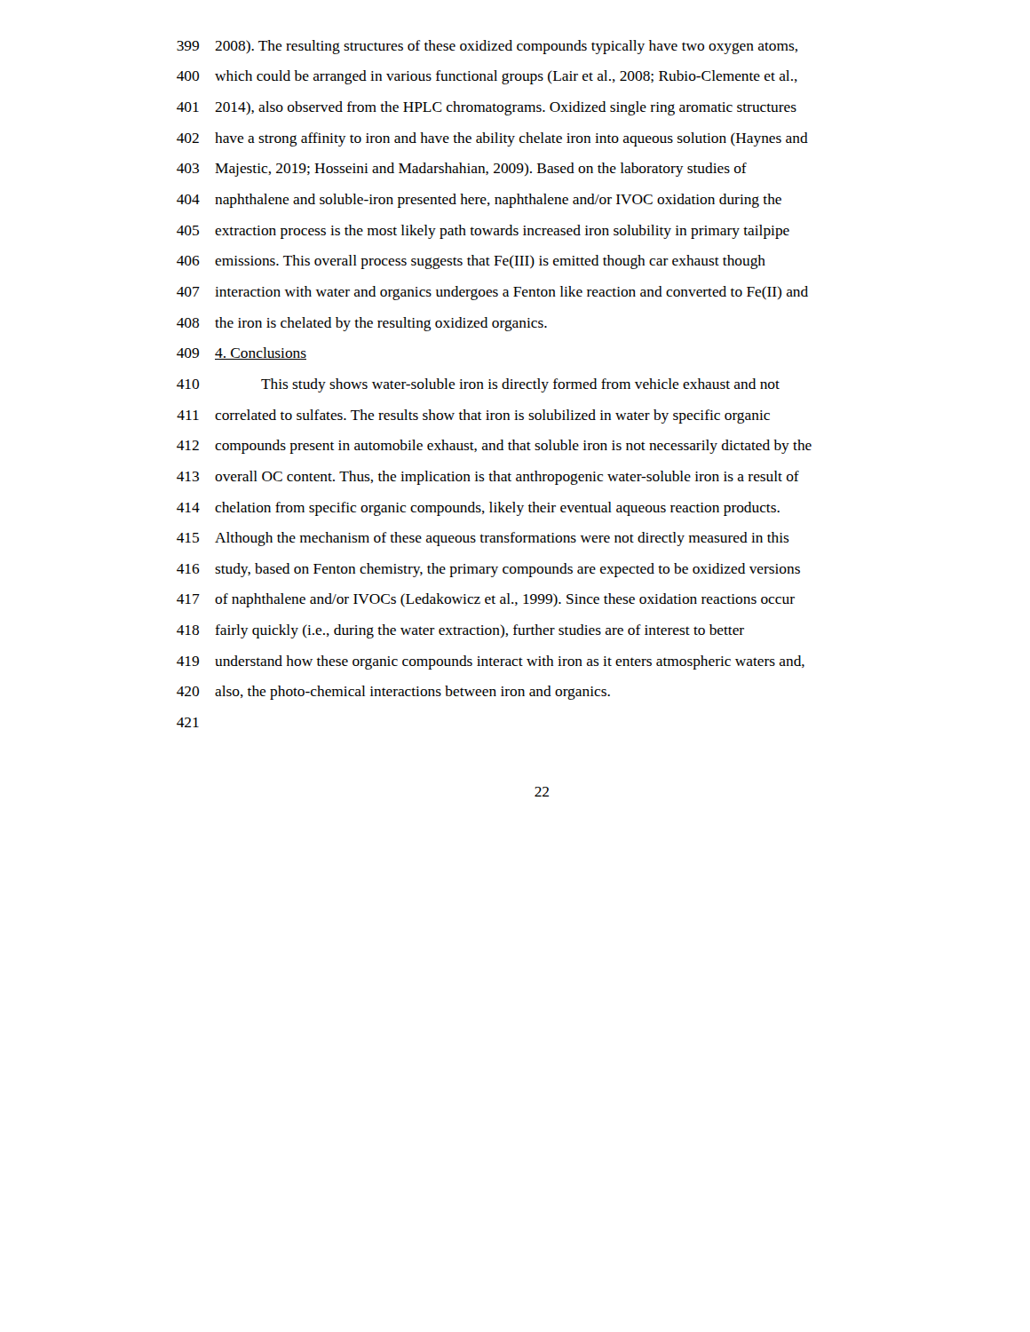3992008). The resulting structures of these oxidized compounds typically have two oxygen atoms,
400which could be arranged in various functional groups (Lair et al., 2008; Rubio-Clemente et al.,
4012014), also observed from the HPLC chromatograms. Oxidized single ring aromatic structures
402have a strong affinity to iron and have the ability chelate iron into aqueous solution (Haynes and
403 Majestic, 2019; Hosseini and Madarshahian, 2009). Based on the laboratory studies of
404naphthalene and soluble-iron presented here, naphthalene and/or IVOC oxidation during the
405extraction process is the most likely path towards increased iron solubility in primary tailpipe
406emissions. This overall process suggests that Fe(III) is emitted though car exhaust though
407interaction with water and organics undergoes a Fenton like reaction and converted to Fe(II) and
408the iron is chelated by the resulting oxidized organics.
409
4. Conclusions
410 This study shows water-soluble iron is directly formed from vehicle exhaust and not
411correlated to sulfates. The results show that iron is solubilized in water by specific organic
412compounds present in automobile exhaust, and that soluble iron is not necessarily dictated by the
413overall OC content. Thus, the implication is that anthropogenic water-soluble iron is a result of
414chelation from specific organic compounds, likely their eventual aqueous reaction products.
415 Although the mechanism of these aqueous transformations were not directly measured in this
416study, based on Fenton chemistry, the primary compounds are expected to be oxidized versions
417of naphthalene and/or IVOCs (Ledakowicz et al., 1999). Since these oxidation reactions occur
418fairly quickly (i.e., during the water extraction), further studies are of interest to better
419understand how these organic compounds interact with iron as it enters atmospheric waters and,
420also, the photo-chemical interactions between iron and organics.
421
22